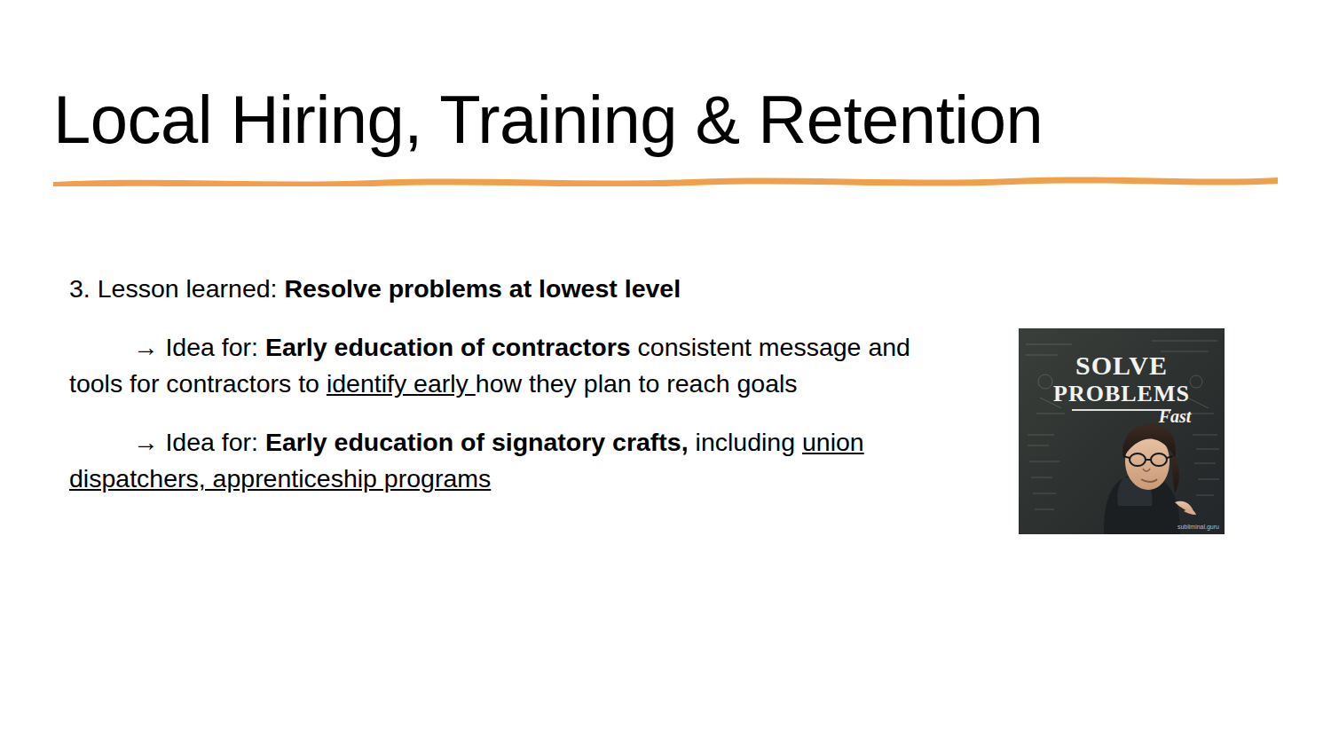Local Hiring, Training & Retention
3. Lesson learned: Resolve problems at lowest level
→ Idea for: Early education of contractors consistent message and tools for contractors to identify early how they plan to reach goals
→ Idea for: Early education of signatory crafts, including union dispatchers, apprenticeship programs
SOLVE PROBLEMS Fast subliminal.guru